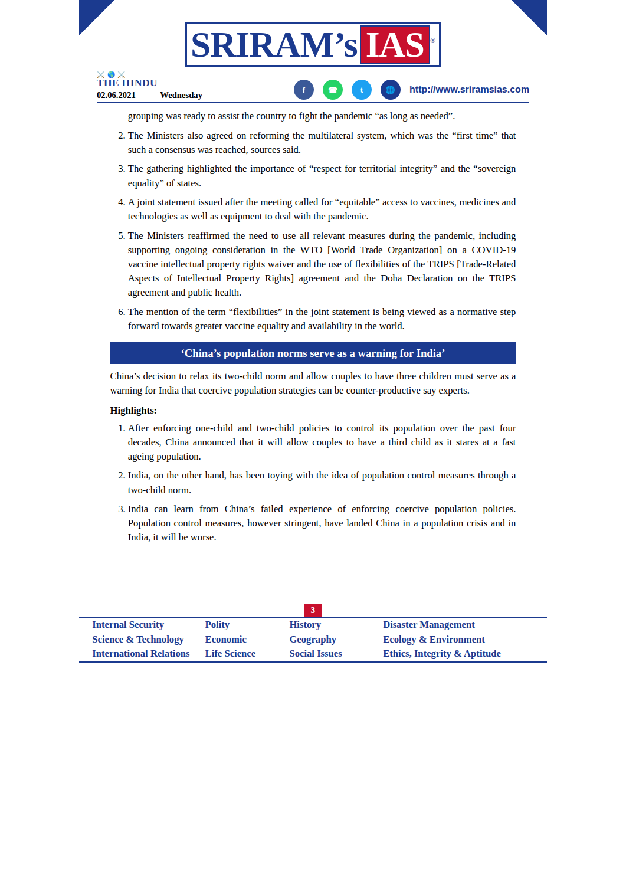SRIRAM’s IAS®
⚔️ 🌎 ⚔️
THE HINDU
02.06.2021 Wednesday
f ☎ t 🌐 http://www.sriramsias.com
grouping was ready to assist the country to fight the pandemic “as long as needed”.
The Ministers also agreed on reforming the multilateral system, which was the “first time” that such a consensus was reached, sources said.
The gathering highlighted the importance of “respect for territorial integrity” and the “sovereign equality” of states.
A joint statement issued after the meeting called for “equitable” access to vaccines, medicines and technologies as well as equipment to deal with the pandemic.
The Ministers reaffirmed the need to use all relevant measures during the pandemic, including supporting ongoing consideration in the WTO [World Trade Organization] on a COVID-19 vaccine intellectual property rights waiver and the use of flexibilities of the TRIPS [Trade-Related Aspects of Intellectual Property Rights] agreement and the Doha Declaration on the TRIPS agreement and public health.
The mention of the term “flexibilities” in the joint statement is being viewed as a normative step forward towards greater vaccine equality and availability in the world.
‘China’s population norms serve as a warning for India’
China’s decision to relax its two-child norm and allow couples to have three children must serve as a warning for India that coercive population strategies can be counter-productive say experts.
Highlights:
After enforcing one-child and two-child policies to control its population over the past four decades, China announced that it will allow couples to have a third child as it stares at a fast ageing population.
India, on the other hand, has been toying with the idea of population control measures through a two-child norm.
India can learn from China’s failed experience of enforcing coercive population policies. Population control measures, however stringent, have landed China in a population crisis and in India, it will be worse.
3
| Internal Security | Polity | History | Disaster Management |
| Science & Technology | Economic | Geography | Ecology & Environment |
| International Relations | Life Science | Social Issues | Ethics, Integrity & Aptitude |